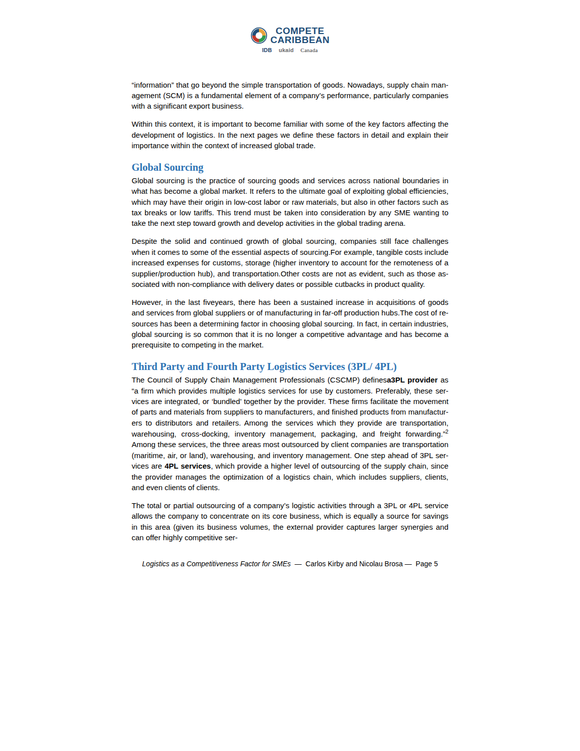COMPETE CARIBBEAN
IDB ukaid Canada
“information” that go beyond the simple transportation of goods. Nowadays, supply chain management (SCM) is a fundamental element of a company’s performance, particularly companies with a significant export business.
Within this context, it is important to become familiar with some of the key factors affecting the development of logistics. In the next pages we define these factors in detail and explain their importance within the context of increased global trade.
Global Sourcing
Global sourcing is the practice of sourcing goods and services across national boundaries in what has become a global market. It refers to the ultimate goal of exploiting global efficiencies, which may have their origin in low-cost labor or raw materials, but also in other factors such as tax breaks or low tariffs. This trend must be taken into consideration by any SME wanting to take the next step toward growth and develop activities in the global trading arena.
Despite the solid and continued growth of global sourcing, companies still face challenges when it comes to some of the essential aspects of sourcing.For example, tangible costs include increased expenses for customs, storage (higher inventory to account for the remoteness of a supplier/production hub), and transportation.Other costs are not as evident, such as those associated with non-compliance with delivery dates or possible cutbacks in product quality.
However, in the last fiveyears, there has been a sustained increase in acquisitions of goods and services from global suppliers or of manufacturing in far-off production hubs.The cost of resources has been a determining factor in choosing global sourcing. In fact, in certain industries, global sourcing is so common that it is no longer a competitive advantage and has become a prerequisite to competing in the market.
Third Party and Fourth Party Logistics Services (3PL/ 4PL)
The Council of Supply Chain Management Professionals (CSCMP) definesa3PL provider as “a firm which provides multiple logistics services for use by customers. Preferably, these services are integrated, or ‘bundled’ together by the provider. These firms facilitate the movement of parts and materials from suppliers to manufacturers, and finished products from manufacturers to distributors and retailers. Among the services which they provide are transportation, warehousing, cross-docking, inventory management, packaging, and freight forwarding.”2 Among these services, the three areas most outsourced by client companies are transportation (maritime, air, or land), warehousing, and inventory management. One step ahead of 3PL services are 4PL services, which provide a higher level of outsourcing of the supply chain, since the provider manages the optimization of a logistics chain, which includes suppliers, clients, and even clients of clients.
The total or partial outsourcing of a company’s logistic activities through a 3PL or 4PL service allows the company to concentrate on its core business, which is equally a source for savings in this area (given its business volumes, the external provider captures larger synergies and can offer highly competitive ser-
Logistics as a Competitiveness Factor for SMEs — Carlos Kirby and Nicolau Brosa — Page 5